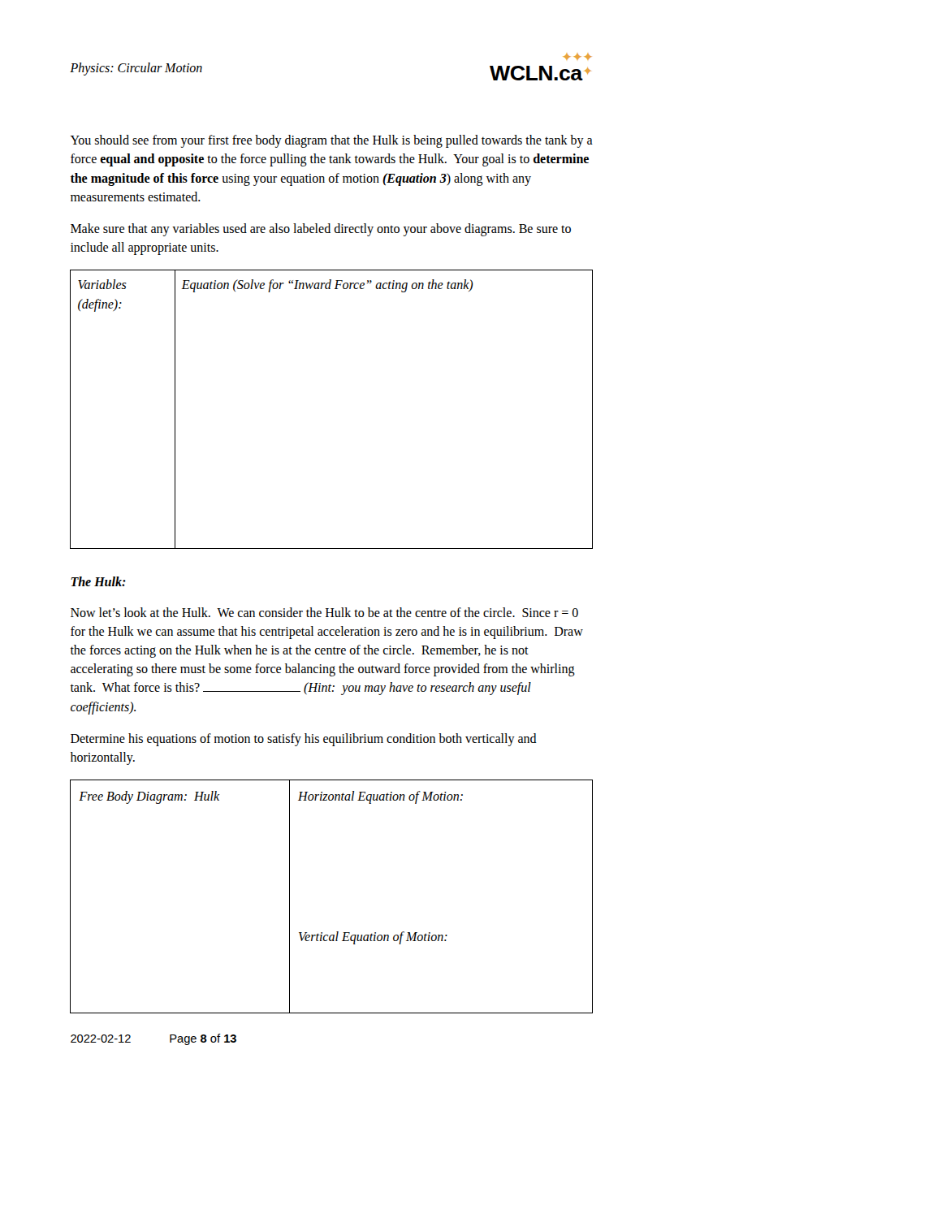Physics: Circular Motion
✦✦✦ WCLN.ca✦
You should see from your first free body diagram that the Hulk is being pulled towards the tank by a force equal and opposite to the force pulling the tank towards the Hulk. Your goal is to determine the magnitude of this force using your equation of motion (Equation 3) along with any measurements estimated.
Make sure that any variables used are also labeled directly onto your above diagrams. Be sure to include all appropriate units.
| Variables (define): | Equation (Solve for “Inward Force” acting on the tank) |
The Hulk:
Now let’s look at the Hulk. We can consider the Hulk to be at the centre of the circle. Since r = 0 for the Hulk we can assume that his centripetal acceleration is zero and he is in equilibrium. Draw the forces acting on the Hulk when he is at the centre of the circle. Remember, he is not accelerating so there must be some force balancing the outward force provided from the whirling tank. What force is this? (Hint: you may have to research any useful coefficients).
Determine his equations of motion to satisfy his equilibrium condition both vertically and horizontally.
| Free Body Diagram: Hulk | Horizontal Equation of Motion: Vertical Equation of Motion: |
2022-02-12 Page 8 of 13